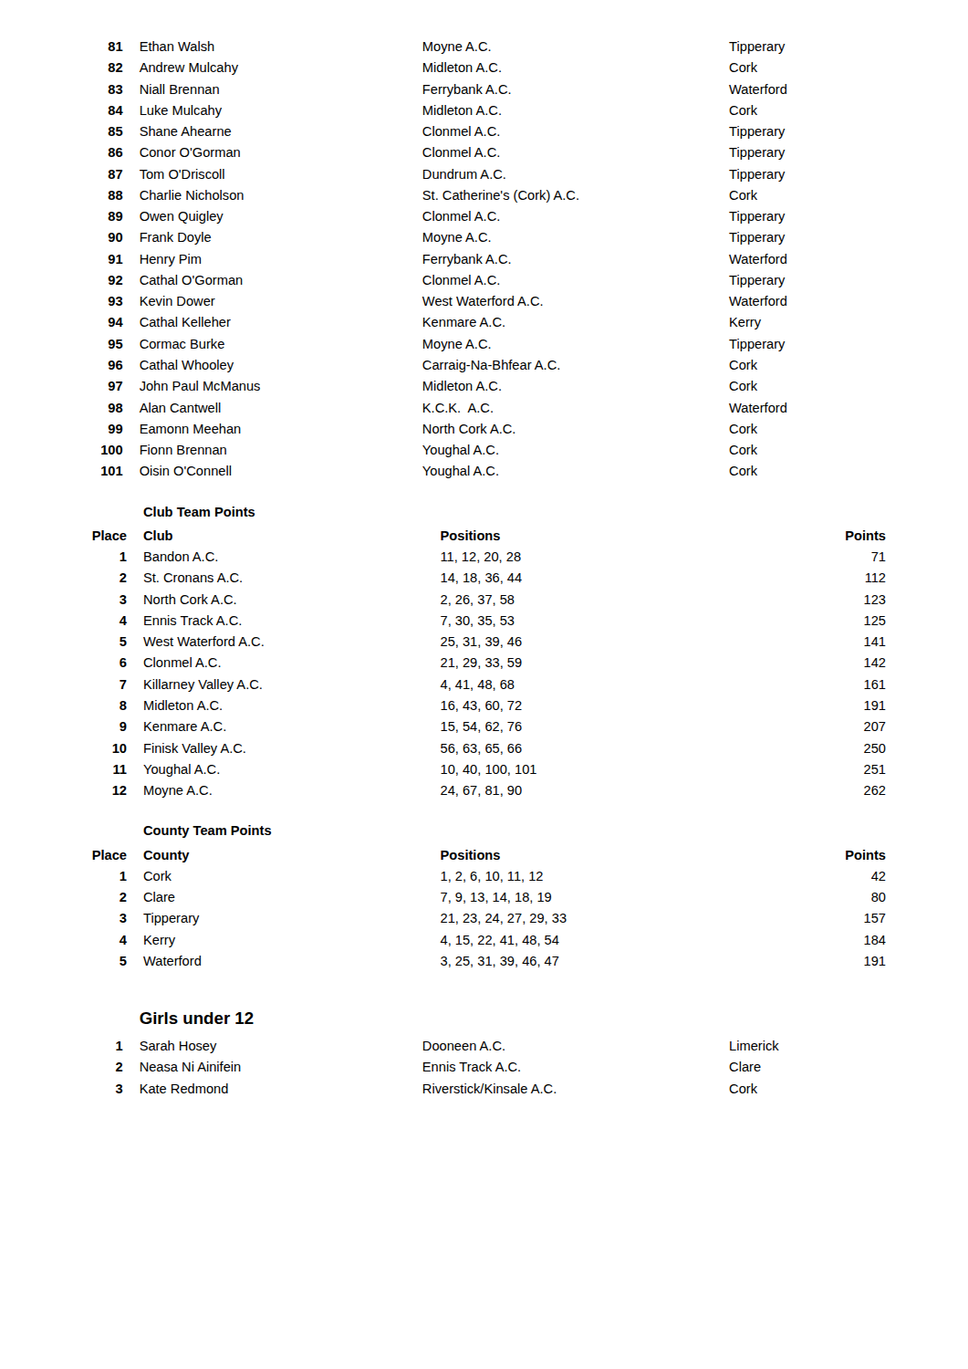| 81 | Ethan Walsh | Moyne A.C. | Tipperary |
| 82 | Andrew Mulcahy | Midleton A.C. | Cork |
| 83 | Niall Brennan | Ferrybank A.C. | Waterford |
| 84 | Luke Mulcahy | Midleton A.C. | Cork |
| 85 | Shane Ahearne | Clonmel A.C. | Tipperary |
| 86 | Conor O'Gorman | Clonmel A.C. | Tipperary |
| 87 | Tom O'Driscoll | Dundrum A.C. | Tipperary |
| 88 | Charlie Nicholson | St. Catherine's (Cork) A.C. | Cork |
| 89 | Owen Quigley | Clonmel A.C. | Tipperary |
| 90 | Frank Doyle | Moyne A.C. | Tipperary |
| 91 | Henry Pim | Ferrybank A.C. | Waterford |
| 92 | Cathal O'Gorman | Clonmel A.C. | Tipperary |
| 93 | Kevin Dower | West Waterford A.C. | Waterford |
| 94 | Cathal Kelleher | Kenmare A.C. | Kerry |
| 95 | Cormac Burke | Moyne A.C. | Tipperary |
| 96 | Cathal Whooley | Carraig-Na-Bhfear A.C. | Cork |
| 97 | John Paul McManus | Midleton A.C. | Cork |
| 98 | Alan Cantwell | K.C.K. A.C. | Waterford |
| 99 | Eamonn Meehan | North Cork A.C. | Cork |
| 100 | Fionn Brennan | Youghal A.C. | Cork |
| 101 | Oisin O'Connell | Youghal A.C. | Cork |
| | Club Team Points |
| Place | Club | Positions | Points |
| 1 | Bandon A.C. | 11, 12, 20, 28 | 71 |
| 2 | St. Cronans A.C. | 14, 18, 36, 44 | 112 |
| 3 | North Cork A.C. | 2, 26, 37, 58 | 123 |
| 4 | Ennis Track A.C. | 7, 30, 35, 53 | 125 |
| 5 | West Waterford A.C. | 25, 31, 39, 46 | 141 |
| 6 | Clonmel A.C. | 21, 29, 33, 59 | 142 |
| 7 | Killarney Valley A.C. | 4, 41, 48, 68 | 161 |
| 8 | Midleton A.C. | 16, 43, 60, 72 | 191 |
| 9 | Kenmare A.C. | 15, 54, 62, 76 | 207 |
| 10 | Finisk Valley A.C. | 56, 63, 65, 66 | 250 |
| 11 | Youghal A.C. | 10, 40, 100, 101 | 251 |
| 12 | Moyne A.C. | 24, 67, 81, 90 | 262 |
| | County Team Points |
| Place | County | Positions | Points |
| 1 | Cork | 1, 2, 6, 10, 11, 12 | 42 |
| 2 | Clare | 7, 9, 13, 14, 18, 19 | 80 |
| 3 | Tipperary | 21, 23, 24, 27, 29, 33 | 157 |
| 4 | Kerry | 4, 15, 22, 41, 48, 54 | 184 |
| 5 | Waterford | 3, 25, 31, 39, 46, 47 | 191 |
| | Girls under 12 |
| 1 | Sarah Hosey | Dooneen A.C. | Limerick |
| 2 | Neasa Ni Ainifein | Ennis Track A.C. | Clare |
| 3 | Kate Redmond | Riverstick/Kinsale A.C. | Cork |